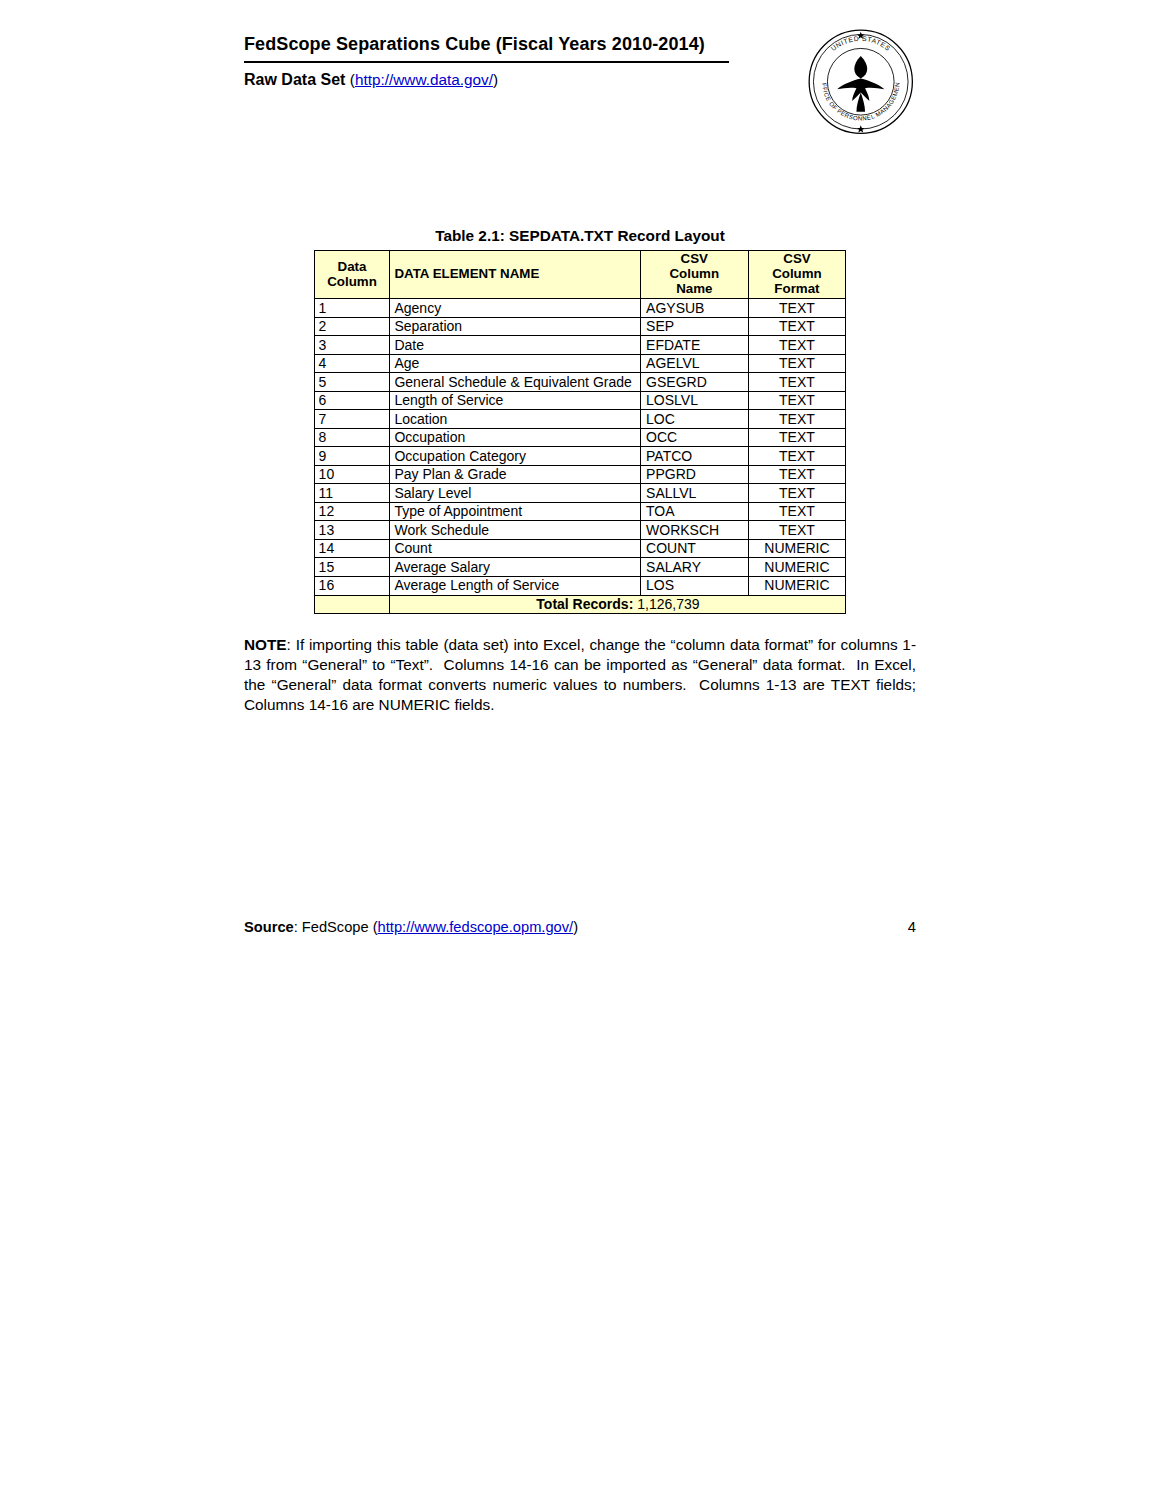FedScope Separations Cube (Fiscal Years 2010-2014)
Raw Data Set (http://www.data.gov/)
UNITED STATES OFFICE OF PERSONNEL MANAGEMENT
Table 2.1: SEPDATA.TXT Record Layout
| Data Column | DATA ELEMENT NAME | CSV Column Name | CSV Column Format |
| --- | --- | --- | --- |
| 1 | Agency | AGYSUB | TEXT |
| 2 | Separation | SEP | TEXT |
| 3 | Date | EFDATE | TEXT |
| 4 | Age | AGELVL | TEXT |
| 5 | General Schedule & Equivalent Grade | GSEGRD | TEXT |
| 6 | Length of Service | LOSLVL | TEXT |
| 7 | Location | LOC | TEXT |
| 8 | Occupation | OCC | TEXT |
| 9 | Occupation Category | PATCO | TEXT |
| 10 | Pay Plan & Grade | PPGRD | TEXT |
| 11 | Salary Level | SALLVL | TEXT |
| 12 | Type of Appointment | TOA | TEXT |
| 13 | Work Schedule | WORKSCH | TEXT |
| 14 | Count | COUNT | NUMERIC |
| 15 | Average Salary | SALARY | NUMERIC |
| 16 | Average Length of Service | LOS | NUMERIC |
| | Total Records: 1,126,739 |
NOTE: If importing this table (data set) into Excel, change the “column data format” for columns 1-13 from “General” to “Text”. Columns 14-16 can be imported as “General” data format. In Excel, the “General” data format converts numeric values to numbers. Columns 1-13 are TEXT fields; Columns 14-16 are NUMERIC fields.
Source: FedScope (http://www.fedscope.opm.gov/)
4